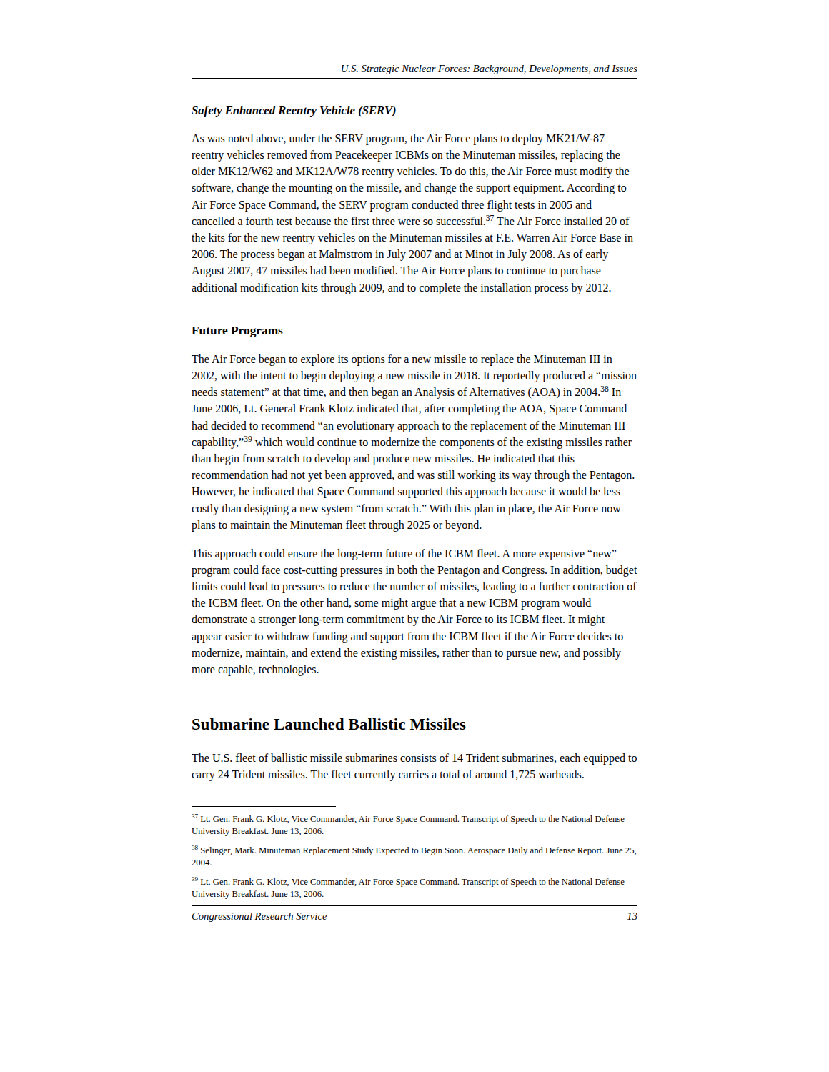U.S. Strategic Nuclear Forces: Background, Developments, and Issues
Safety Enhanced Reentry Vehicle (SERV)
As was noted above, under the SERV program, the Air Force plans to deploy MK21/W-87 reentry vehicles removed from Peacekeeper ICBMs on the Minuteman missiles, replacing the older MK12/W62 and MK12A/W78 reentry vehicles. To do this, the Air Force must modify the software, change the mounting on the missile, and change the support equipment. According to Air Force Space Command, the SERV program conducted three flight tests in 2005 and cancelled a fourth test because the first three were so successful.37 The Air Force installed 20 of the kits for the new reentry vehicles on the Minuteman missiles at F.E. Warren Air Force Base in 2006. The process began at Malmstrom in July 2007 and at Minot in July 2008. As of early August 2007, 47 missiles had been modified. The Air Force plans to continue to purchase additional modification kits through 2009, and to complete the installation process by 2012.
Future Programs
The Air Force began to explore its options for a new missile to replace the Minuteman III in 2002, with the intent to begin deploying a new missile in 2018. It reportedly produced a “mission needs statement” at that time, and then began an Analysis of Alternatives (AOA) in 2004.38 In June 2006, Lt. General Frank Klotz indicated that, after completing the AOA, Space Command had decided to recommend “an evolutionary approach to the replacement of the Minuteman III capability,”39 which would continue to modernize the components of the existing missiles rather than begin from scratch to develop and produce new missiles. He indicated that this recommendation had not yet been approved, and was still working its way through the Pentagon. However, he indicated that Space Command supported this approach because it would be less costly than designing a new system “from scratch.” With this plan in place, the Air Force now plans to maintain the Minuteman fleet through 2025 or beyond.
This approach could ensure the long-term future of the ICBM fleet. A more expensive “new” program could face cost-cutting pressures in both the Pentagon and Congress. In addition, budget limits could lead to pressures to reduce the number of missiles, leading to a further contraction of the ICBM fleet. On the other hand, some might argue that a new ICBM program would demonstrate a stronger long-term commitment by the Air Force to its ICBM fleet. It might appear easier to withdraw funding and support from the ICBM fleet if the Air Force decides to modernize, maintain, and extend the existing missiles, rather than to pursue new, and possibly more capable, technologies.
Submarine Launched Ballistic Missiles
The U.S. fleet of ballistic missile submarines consists of 14 Trident submarines, each equipped to carry 24 Trident missiles. The fleet currently carries a total of around 1,725 warheads.
37 Lt. Gen. Frank G. Klotz, Vice Commander, Air Force Space Command. Transcript of Speech to the National Defense University Breakfast. June 13, 2006.
38 Selinger, Mark. Minuteman Replacement Study Expected to Begin Soon. Aerospace Daily and Defense Report. June 25, 2004.
39 Lt. Gen. Frank G. Klotz, Vice Commander, Air Force Space Command. Transcript of Speech to the National Defense University Breakfast. June 13, 2006.
Congressional Research Service 13